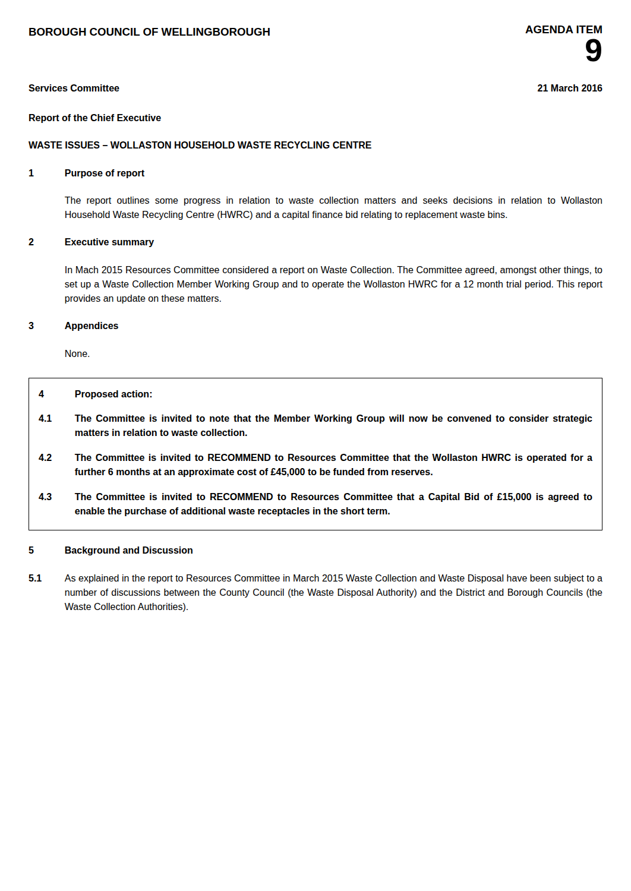BOROUGH COUNCIL OF WELLINGBOROUGH
AGENDA ITEM 9
Services Committee
21 March 2016
Report of the Chief Executive
WASTE ISSUES – WOLLASTON HOUSEHOLD WASTE RECYCLING CENTRE
1
Purpose of report
The report outlines some progress in relation to waste collection matters and seeks decisions in relation to Wollaston Household Waste Recycling Centre (HWRC) and a capital finance bid relating to replacement waste bins.
2
Executive summary
In Mach 2015 Resources Committee considered a report on Waste Collection. The Committee agreed, amongst other things, to set up a Waste Collection Member Working Group and to operate the Wollaston HWRC for a 12 month trial period. This report provides an update on these matters.
3
Appendices
None.
4
Proposed action:
4.1
The Committee is invited to note that the Member Working Group will now be convened to consider strategic matters in relation to waste collection.
4.2
The Committee is invited to RECOMMEND to Resources Committee that the Wollaston HWRC is operated for a further 6 months at an approximate cost of £45,000 to be funded from reserves.
4.3
The Committee is invited to RECOMMEND to Resources Committee that a Capital Bid of £15,000 is agreed to enable the purchase of additional waste receptacles in the short term.
5
Background and Discussion
5.1
As explained in the report to Resources Committee in March 2015 Waste Collection and Waste Disposal have been subject to a number of discussions between the County Council (the Waste Disposal Authority) and the District and Borough Councils (the Waste Collection Authorities).